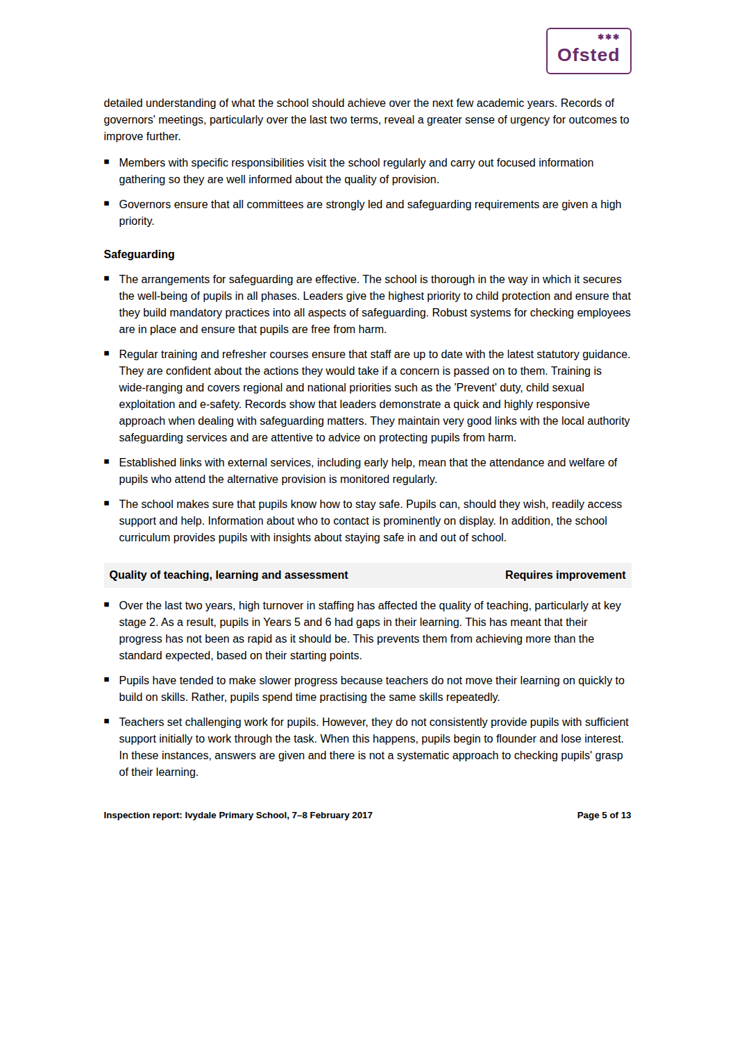✱✱✱Ofsted
detailed understanding of what the school should achieve over the next few academic years. Records of governors' meetings, particularly over the last two terms, reveal a greater sense of urgency for outcomes to improve further.
Members with specific responsibilities visit the school regularly and carry out focused information gathering so they are well informed about the quality of provision.
Governors ensure that all committees are strongly led and safeguarding requirements are given a high priority.
Safeguarding
The arrangements for safeguarding are effective. The school is thorough in the way in which it secures the well-being of pupils in all phases. Leaders give the highest priority to child protection and ensure that they build mandatory practices into all aspects of safeguarding. Robust systems for checking employees are in place and ensure that pupils are free from harm.
Regular training and refresher courses ensure that staff are up to date with the latest statutory guidance. They are confident about the actions they would take if a concern is passed on to them. Training is wide-ranging and covers regional and national priorities such as the 'Prevent' duty, child sexual exploitation and e-safety. Records show that leaders demonstrate a quick and highly responsive approach when dealing with safeguarding matters. They maintain very good links with the local authority safeguarding services and are attentive to advice on protecting pupils from harm.
Established links with external services, including early help, mean that the attendance and welfare of pupils who attend the alternative provision is monitored regularly.
The school makes sure that pupils know how to stay safe. Pupils can, should they wish, readily access support and help. Information about who to contact is prominently on display. In addition, the school curriculum provides pupils with insights about staying safe in and out of school.
Quality of teaching, learning and assessment Requires improvement
Over the last two years, high turnover in staffing has affected the quality of teaching, particularly at key stage 2. As a result, pupils in Years 5 and 6 had gaps in their learning. This has meant that their progress has not been as rapid as it should be. This prevents them from achieving more than the standard expected, based on their starting points.
Pupils have tended to make slower progress because teachers do not move their learning on quickly to build on skills. Rather, pupils spend time practising the same skills repeatedly.
Teachers set challenging work for pupils. However, they do not consistently provide pupils with sufficient support initially to work through the task. When this happens, pupils begin to flounder and lose interest. In these instances, answers are given and there is not a systematic approach to checking pupils' grasp of their learning.
Inspection report: Ivydale Primary School, 7–8 February 2017 Page 5 of 13